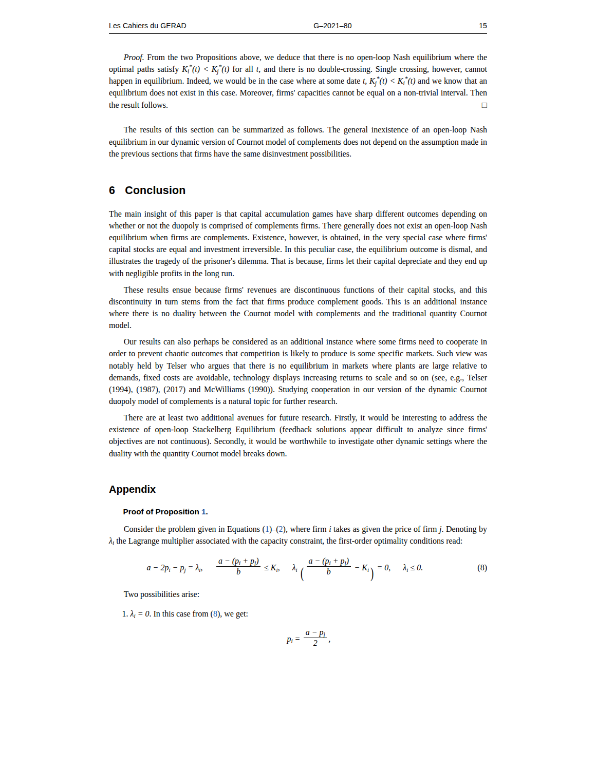Les Cahiers du GERAD
G–2021–80
15
Proof. From the two Propositions above, we deduce that there is no open-loop Nash equilibrium where the optimal paths satisfy Ki*(t) < Kj*(t) for all t, and there is no double-crossing. Single crossing, however, cannot happen in equilibrium. Indeed, we would be in the case where at some date t, Kj*(t) < Ki*(t) and we know that an equilibrium does not exist in this case. Moreover, firms' capacities cannot be equal on a non-trivial interval. Then the result follows.
The results of this section can be summarized as follows. The general inexistence of an open-loop Nash equilibrium in our dynamic version of Cournot model of complements does not depend on the assumption made in the previous sections that firms have the same disinvestment possibilities.
6 Conclusion
The main insight of this paper is that capital accumulation games have sharp different outcomes depending on whether or not the duopoly is comprised of complements firms. There generally does not exist an open-loop Nash equilibrium when firms are complements. Existence, however, is obtained, in the very special case where firms' capital stocks are equal and investment irreversible. In this peculiar case, the equilibrium outcome is dismal, and illustrates the tragedy of the prisoner's dilemma. That is because, firms let their capital depreciate and they end up with negligible profits in the long run.
These results ensue because firms' revenues are discontinuous functions of their capital stocks, and this discontinuity in turn stems from the fact that firms produce complement goods. This is an additional instance where there is no duality between the Cournot model with complements and the traditional quantity Cournot model.
Our results can also perhaps be considered as an additional instance where some firms need to cooperate in order to prevent chaotic outcomes that competition is likely to produce is some specific markets. Such view was notably held by Telser who argues that there is no equilibrium in markets where plants are large relative to demands, fixed costs are avoidable, technology displays increasing returns to scale and so on (see, e.g., Telser (1994), (1987), (2017) and McWilliams (1990)). Studying cooperation in our version of the dynamic Cournot duopoly model of complements is a natural topic for further research.
There are at least two additional avenues for future research. Firstly, it would be interesting to address the existence of open-loop Stackelberg Equilibrium (feedback solutions appear difficult to analyze since firms' objectives are not continuous). Secondly, it would be worthwhile to investigate other dynamic settings where the duality with the quantity Cournot model breaks down.
Appendix
Proof of Proposition 1.
Consider the problem given in Equations (1)–(2), where firm i takes as given the price of firm j. Denoting by λi the Lagrange multiplier associated with the capacity constraint, the first-order optimality conditions read:
a − 2pi − pj = λi, a − (pi + pj) b ≤ Ki, λi (a − (pi + pj) b − Ki) = 0, λi ≤ 0.
(8)
Two possibilities arise:
λi = 0. In this case from (8), we get:
pi = a − pj 2,